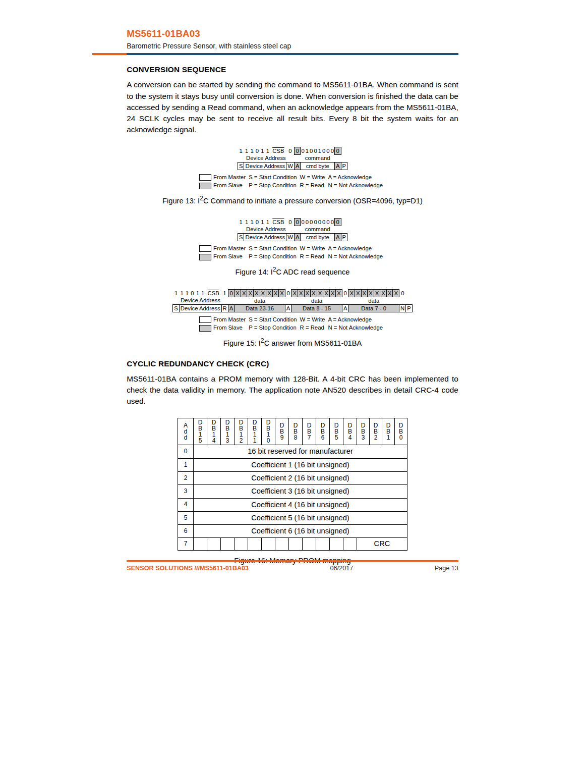MS5611-01BA03
Barometric Pressure Sensor, with stainless steel cap
CONVERSION SEQUENCE
A conversion can be started by sending the command to MS5611-01BA. When command is sent to the system it stays busy until conversion is done. When conversion is finished the data can be accessed by sending a Read command, when an acknowledge appears from the MS5611-01BA, 24 SCLK cycles may be sent to receive all result bits. Every 8 bit the system waits for an acknowledge signal.
| 1 | 1 | 1 | 0 | 1 | 1 | CSB | 0 | 0 | 0 | 1 | 0 | 0 | 1 | 0 | 0 | 0 | 0 |
| Device Address | | command | |
| S | Device Address | W | A | cmd byte | A | P |
| From Master | S = Start Condition | W = Write | A = Acknowledge |
| From Slave | P = Stop Condition | R = Read | N = Not Acknowledge |
Figure 13: I2C Command to initiate a pressure conversion (OSR=4096, typ=D1)
| 1 | 1 | 1 | 0 | 1 | 1 | CSB | 0 | 0 | 0 | 0 | 0 | 0 | 0 | 0 | 0 | 0 | 0 |
| Device Address | | command | |
| S | Device Address | W | A | cmd byte | A | P |
| From Master | S = Start Condition | W = Write | A = Acknowledge |
| From Slave | P = Stop Condition | R = Read | N = Not Acknowledge |
Figure 14: I2C ADC read sequence
| 1 | 1 | 1 | 0 | 1 | 1 | CSB | 1 | 0 | X | X | X | X | X | X | X | X | 0 | X | X | X | X | X | X | X | X | 0 | X | X | X | X | X | X | X | X | 0 |
| Device Address | | data | | data | | data | |
| S | Device Address | R | A | Data 23-16 | A | Data 8 - 15 | A | Data 7 - 0 | N | P |
| From Master | S = Start Condition | W = Write | A = Acknowledge |
| From Slave | P = Stop Condition | R = Read | N = Not Acknowledge |
Figure 15: I2C answer from MS5611-01BA
CYCLIC REDUNDANCY CHECK (CRC)
MS5611-01BA contains a PROM memory with 128-Bit. A 4-bit CRC has been implemented to check the data validity in memory. The application note AN520 describes in detail CRC-4 code used.
| A d d | D B 1 5 | D B 1 4 | D B 1 3 | D B 1 2 | D B 1 1 | D B 1 0 | D B 9 | D B 8 | D B 7 | D B 6 | D B 5 | D B 4 | D B 3 | D B 2 | D B 1 | D B 0 |
| --- | --- | --- | --- | --- | --- | --- | --- | --- | --- | --- | --- | --- | --- | --- | --- | --- |
| 0 | 16 bit reserved for manufacturer |
| 1 | Coefficient 1 (16 bit unsigned) |
| 2 | Coefficient 2 (16 bit unsigned) |
| 3 | Coefficient 3 (16 bit unsigned) |
| 4 | Coefficient 4 (16 bit unsigned) |
| 5 | Coefficient 5 (16 bit unsigned) |
| 6 | Coefficient 6 (16 bit unsigned) |
| 7 | | | | | | | | | | | | | CRC |
Figure 16: Memory PROM mapping
SENSOR SOLUTIONS ///MS5611-01BA03
06/2017
Page 13